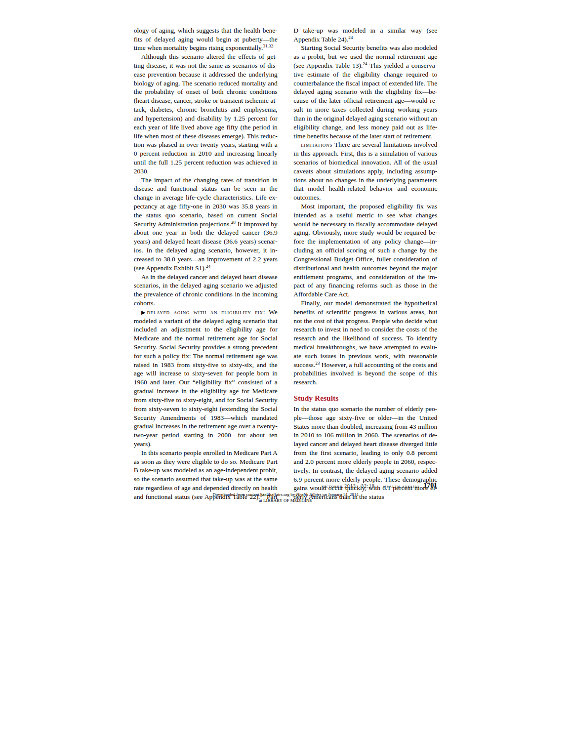ology of aging, which suggests that the health benefits of delayed aging would begin at puberty—the time when mortality begins rising exponentially.31,32
Although this scenario altered the effects of getting disease, it was not the same as scenarios of disease prevention because it addressed the underlying biology of aging. The scenario reduced mortality and the probability of onset of both chronic conditions (heart disease, cancer, stroke or transient ischemic attack, diabetes, chronic bronchitis and emphysema, and hypertension) and disability by 1.25 percent for each year of life lived above age fifty (the period in life when most of these diseases emerge). This reduction was phased in over twenty years, starting with a 0 percent reduction in 2010 and increasing linearly until the full 1.25 percent reduction was achieved in 2030.
The impact of the changing rates of transition in disease and functional status can be seen in the change in average life-cycle characteristics. Life expectancy at age fifty-one in 2030 was 35.8 years in the status quo scenario, based on current Social Security Administration projections.28 It improved by about one year in both the delayed cancer (36.9 years) and delayed heart disease (36.6 years) scenarios. In the delayed aging scenario, however, it increased to 38.0 years—an improvement of 2.2 years (see Appendix Exhibit S1).24
As in the delayed cancer and delayed heart disease scenarios, in the delayed aging scenario we adjusted the prevalence of chronic conditions in the incoming cohorts.
▶delayed aging with an eligibility fix: We modeled a variant of the delayed aging scenario that included an adjustment to the eligibility age for Medicare and the normal retirement age for Social Security. Social Security provides a strong precedent for such a policy fix: The normal retirement age was raised in 1983 from sixty-five to sixty-six, and the age will increase to sixty-seven for people born in 1960 and later. Our “eligibility fix” consisted of a gradual increase in the eligibility age for Medicare from sixty-five to sixty-eight, and for Social Security from sixty-seven to sixty-eight (extending the Social Security Amendments of 1983—which mandated gradual increases in the retirement age over a twenty-two-year period starting in 2000—for about ten years).
In this scenario people enrolled in Medicare Part A as soon as they were eligible to do so. Medicare Part B take-up was modeled as an age-independent probit, so the scenario assumed that take-up was at the same rate regardless of age and depended directly on health and functional status (see Appendix Table 22).24 Part D take-up was modeled in a similar way (see Appendix Table 24).24
Starting Social Security benefits was also modeled as a probit, but we used the normal retirement age (see Appendix Table 13).24 This yielded a conservative estimate of the eligibility change required to counterbalance the fiscal impact of extended life. The delayed aging scenario with the eligibility fix—because of the later official retirement age—would result in more taxes collected during working years than in the original delayed aging scenario without an eligibility change, and less money paid out as lifetime benefits because of the later start of retirement.
limitations There are several limitations involved in this approach. First, this is a simulation of various scenarios of biomedical innovation. All of the usual caveats about simulations apply, including assumptions about no changes in the underlying parameters that model health-related behavior and economic outcomes.
Most important, the proposed eligibility fix was intended as a useful metric to see what changes would be necessary to fiscally accommodate delayed aging. Obviously, more study would be required before the implementation of any policy change—including an official scoring of such a change by the Congressional Budget Office, fuller consideration of distributional and health outcomes beyond the major entitlement programs, and consideration of the impact of any financing reforms such as those in the Affordable Care Act.
Finally, our model demonstrated the hypothetical benefits of scientific progress in various areas, but not the cost of that progress. People who decide what research to invest in need to consider the costs of the research and the likelihood of success. To identify medical breakthroughs, we have attempted to evaluate such issues in previous work, with reasonable success.23 However, a full accounting of the costs and probabilities involved is beyond the scope of this research.
Study Results
In the status quo scenario the number of elderly people—those age sixty-five or older—in the United States more than doubled, increasing from 43 million in 2010 to 106 million in 2060. The scenarios of delayed cancer and delayed heart disease diverged little from the first scenario, leading to only 0.8 percent and 2.0 percent more elderly people in 2060, respectively. In contrast, the delayed aging scenario added 6.9 percent more elderly people. These demographic gains would occur quickly, with 6.1 percent more elderly Americans than in the status
october 2013 32:10 health affairs1701
Downloaded from content.healthaffairs.org by Health Affairs on January 14, 2014 at LIBRARY OF MEDICINE